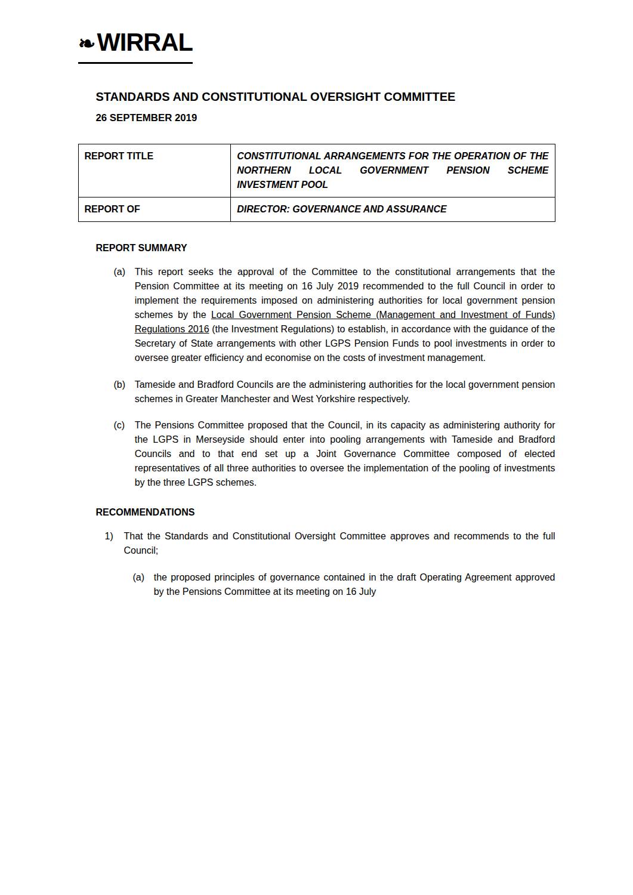❧WIRRAL
STANDARDS AND CONSTITUTIONAL OVERSIGHT COMMITTEE
26 SEPTEMBER 2019
| REPORT TITLE | CONSTITUTIONAL ARRANGEMENTS FOR THE OPERATION OF THE NORTHERN LOCAL GOVERNMENT PENSION SCHEME INVESTMENT POOL |
| REPORT OF | DIRECTOR: GOVERNANCE AND ASSURANCE |
REPORT SUMMARY
(a) This report seeks the approval of the Committee to the constitutional arrangements that the Pension Committee at its meeting on 16 July 2019 recommended to the full Council in order to implement the requirements imposed on administering authorities for local government pension schemes by the Local Government Pension Scheme (Management and Investment of Funds) Regulations 2016 (the Investment Regulations) to establish, in accordance with the guidance of the Secretary of State arrangements with other LGPS Pension Funds to pool investments in order to oversee greater efficiency and economise on the costs of investment management.
(b) Tameside and Bradford Councils are the administering authorities for the local government pension schemes in Greater Manchester and West Yorkshire respectively.
(c) The Pensions Committee proposed that the Council, in its capacity as administering authority for the LGPS in Merseyside should enter into pooling arrangements with Tameside and Bradford Councils and to that end set up a Joint Governance Committee composed of elected representatives of all three authorities to oversee the implementation of the pooling of investments by the three LGPS schemes.
RECOMMENDATIONS
1) That the Standards and Constitutional Oversight Committee approves and recommends to the full Council;
(a) the proposed principles of governance contained in the draft Operating Agreement approved by the Pensions Committee at its meeting on 16 July